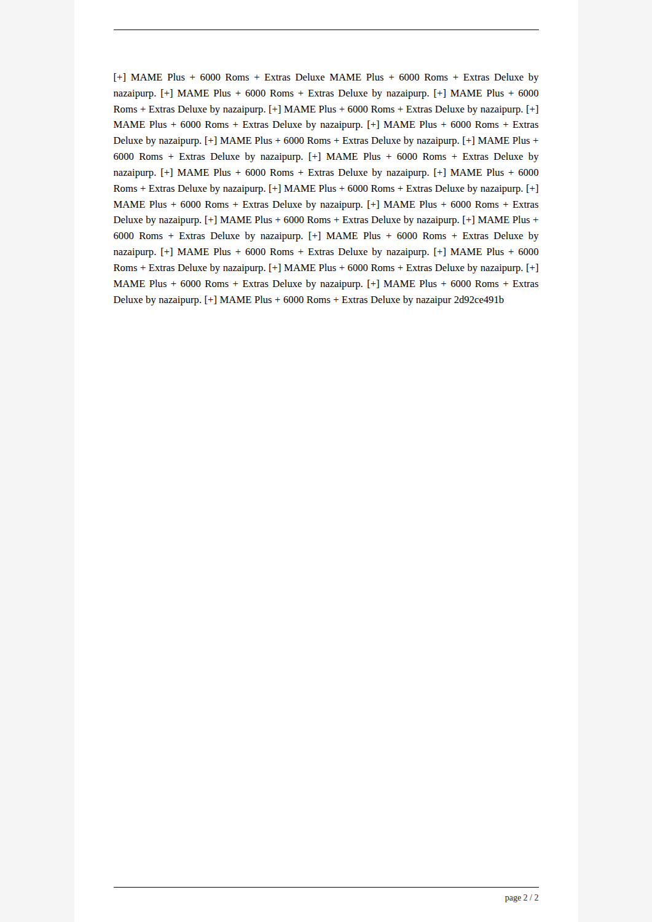[+] MAME Plus + 6000 Roms + Extras Deluxe MAME Plus + 6000 Roms + Extras Deluxe by nazaipurp. [+] MAME Plus + 6000 Roms + Extras Deluxe by nazaipurp. [+] MAME Plus + 6000 Roms + Extras Deluxe by nazaipurp. [+] MAME Plus + 6000 Roms + Extras Deluxe by nazaipurp. [+] MAME Plus + 6000 Roms + Extras Deluxe by nazaipurp. [+] MAME Plus + 6000 Roms + Extras Deluxe by nazaipurp. [+] MAME Plus + 6000 Roms + Extras Deluxe by nazaipurp. [+] MAME Plus + 6000 Roms + Extras Deluxe by nazaipurp. [+] MAME Plus + 6000 Roms + Extras Deluxe by nazaipurp. [+] MAME Plus + 6000 Roms + Extras Deluxe by nazaipurp. [+] MAME Plus + 6000 Roms + Extras Deluxe by nazaipurp. [+] MAME Plus + 6000 Roms + Extras Deluxe by nazaipurp. [+] MAME Plus + 6000 Roms + Extras Deluxe by nazaipurp. [+] MAME Plus + 6000 Roms + Extras Deluxe by nazaipurp. [+] MAME Plus + 6000 Roms + Extras Deluxe by nazaipurp. [+] MAME Plus + 6000 Roms + Extras Deluxe by nazaipurp. [+] MAME Plus + 6000 Roms + Extras Deluxe by nazaipurp. [+] MAME Plus + 6000 Roms + Extras Deluxe by nazaipurp. [+] MAME Plus + 6000 Roms + Extras Deluxe by nazaipurp. [+] MAME Plus + 6000 Roms + Extras Deluxe by nazaipurp. [+] MAME Plus + 6000 Roms + Extras Deluxe by nazaipurp. [+] MAME Plus + 6000 Roms + Extras Deluxe by nazaipurp. [+] MAME Plus + 6000 Roms + Extras Deluxe by nazaipur 2d92ce491b
page 2 / 2